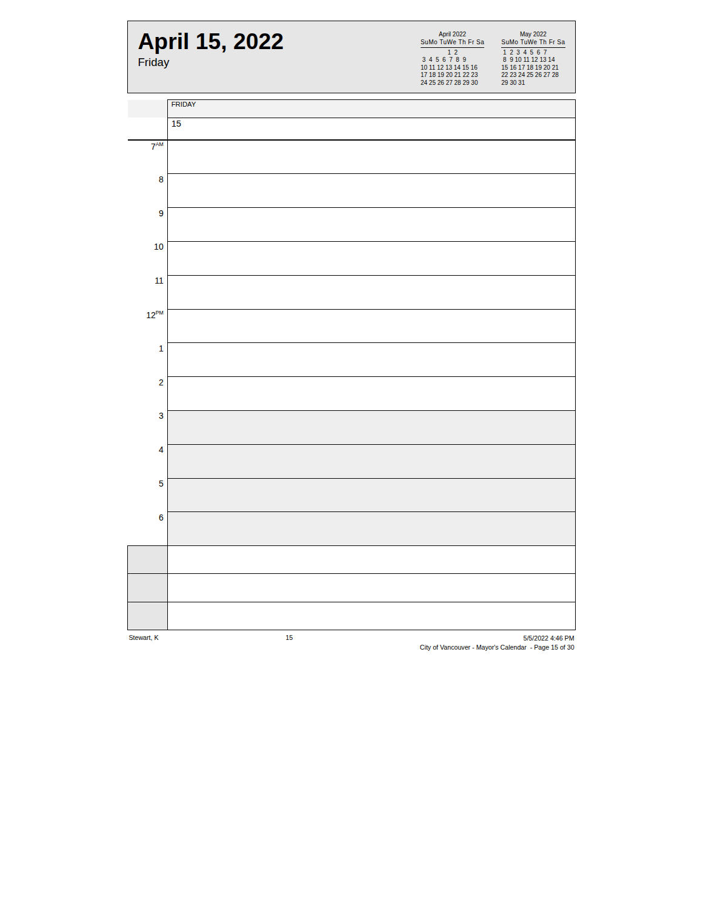April 15, 2022
Friday
April 2022
SuMo TuWe Th Fr Sa
1 2
3 4 5 6 7 8 9
10 11 12 13 14 15 16
17 18 19 20 21 22 23
24 25 26 27 28 29 30
May 2022
SuMo TuWe Th Fr Sa
1 2 3 4 5 6 7
8 9 10 11 12 13 14
15 16 17 18 19 20 21
22 23 24 25 26 27 28
29 30 31
| | FRIDAY |
| | 15 |
| 7 AM | |
| 8 | |
| 9 | |
| 10 | |
| 11 | |
| 12 PM | |
| 1 | |
| 2 | |
| 3 | |
| 4 | |
| 5 | |
| 6 | |
Stewart, K
15
5/5/2022 4:46 PM
City of Vancouver - Mayor's Calendar - Page 15 of 30